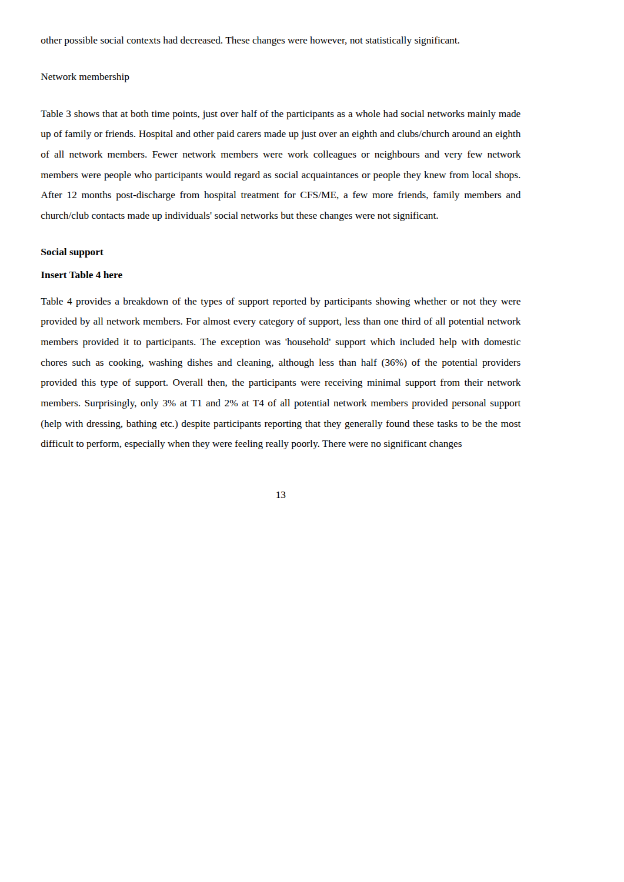other possible social contexts had decreased. These changes were however, not statistically significant.
Network membership
Table 3 shows that at both time points, just over half of the participants as a whole had social networks mainly made up of family or friends. Hospital and other paid carers made up just over an eighth and clubs/church around an eighth of all network members. Fewer network members were work colleagues or neighbours and very few network members were people who participants would regard as social acquaintances or people they knew from local shops. After 12 months post-discharge from hospital treatment for CFS/ME, a few more friends, family members and church/club contacts made up individuals' social networks but these changes were not significant.
Social support
Insert Table 4 here
Table 4 provides a breakdown of the types of support reported by participants showing whether or not they were provided by all network members. For almost every category of support, less than one third of all potential network members provided it to participants. The exception was 'household' support which included help with domestic chores such as cooking, washing dishes and cleaning, although less than half (36%) of the potential providers provided this type of support. Overall then, the participants were receiving minimal support from their network members. Surprisingly, only 3% at T1 and 2% at T4 of all potential network members provided personal support (help with dressing, bathing etc.) despite participants reporting that they generally found these tasks to be the most difficult to perform, especially when they were feeling really poorly. There were no significant changes
13